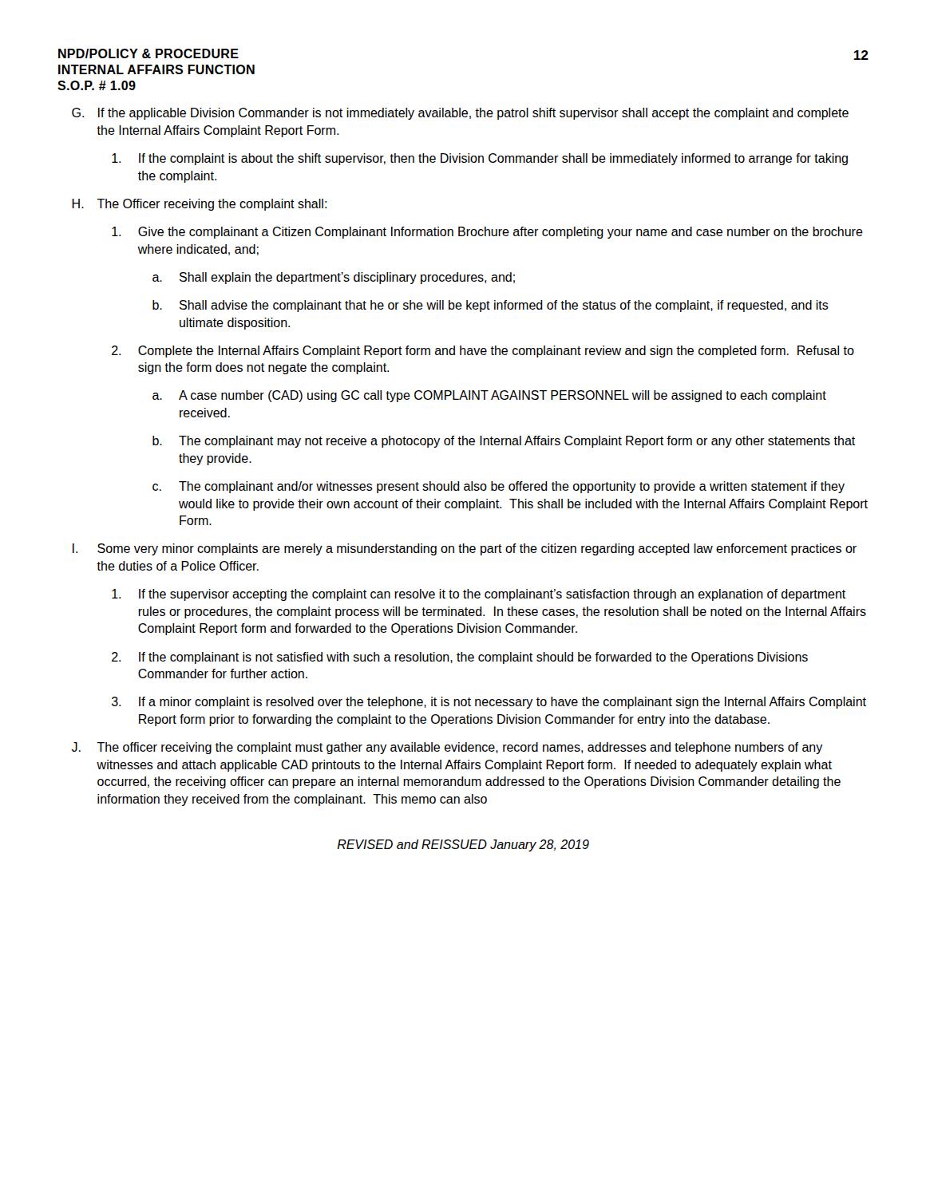12
NPD/POLICY & PROCEDURE
INTERNAL AFFAIRS FUNCTION
S.O.P. # 1.09
G.
If the applicable Division Commander is not immediately available, the patrol shift supervisor shall accept the complaint and complete the Internal Affairs Complaint Report Form.
1.
If the complaint is about the shift supervisor, then the Division Commander shall be immediately informed to arrange for taking the complaint.
H.
The Officer receiving the complaint shall:
1.
Give the complainant a Citizen Complainant Information Brochure after completing your name and case number on the brochure where indicated, and;
a.
Shall explain the department’s disciplinary procedures, and;
b.
Shall advise the complainant that he or she will be kept informed of the status of the complaint, if requested, and its ultimate disposition.
2.
Complete the Internal Affairs Complaint Report form and have the complainant review and sign the completed form. Refusal to sign the form does not negate the complaint.
a.
A case number (CAD) using GC call type COMPLAINT AGAINST PERSONNEL will be assigned to each complaint received.
b.
The complainant may not receive a photocopy of the Internal Affairs Complaint Report form or any other statements that they provide.
c.
The complainant and/or witnesses present should also be offered the opportunity to provide a written statement if they would like to provide their own account of their complaint. This shall be included with the Internal Affairs Complaint Report Form.
I.
Some very minor complaints are merely a misunderstanding on the part of the citizen regarding accepted law enforcement practices or the duties of a Police Officer.
1.
If the supervisor accepting the complaint can resolve it to the complainant’s satisfaction through an explanation of department rules or procedures, the complaint process will be terminated. In these cases, the resolution shall be noted on the Internal Affairs Complaint Report form and forwarded to the Operations Division Commander.
2.
If the complainant is not satisfied with such a resolution, the complaint should be forwarded to the Operations Divisions Commander for further action.
3.
If a minor complaint is resolved over the telephone, it is not necessary to have the complainant sign the Internal Affairs Complaint Report form prior to forwarding the complaint to the Operations Division Commander for entry into the database.
J.
The officer receiving the complaint must gather any available evidence, record names, addresses and telephone numbers of any witnesses and attach applicable CAD printouts to the Internal Affairs Complaint Report form. If needed to adequately explain what occurred, the receiving officer can prepare an internal memorandum addressed to the Operations Division Commander detailing the information they received from the complainant. This memo can also
REVISED and REISSUED January 28, 2019